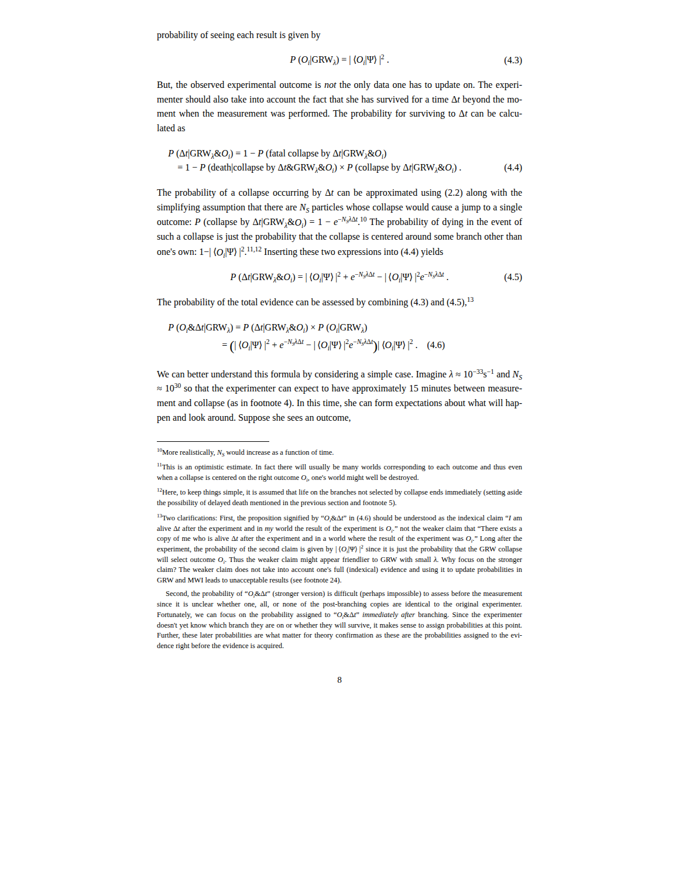probability of seeing each result is given by
P (Oi|GRWλ) = | ⟨Oi|Ψ⟩ |2 . (4.3)
But, the observed experimental outcome is not the only data one has to update on. The experimenter should also take into account the fact that she has survived for a time Δt beyond the moment when the measurement was performed. The probability for surviving to Δt can be calculated as
P (Δt|GRWλ&Oi) = 1 − P (fatal collapse by Δt|GRWλ&Oi) = 1 − P (death|collapse by Δt&GRWλ&Oi) × P (collapse by Δt|GRWλ&Oi) . (4.4)
The probability of a collapse occurring by Δt can be approximated using (2.2) along with the simplifying assumption that there are NS particles whose collapse would cause a jump to a single outcome: P (collapse by Δt|GRWλ&Oi) = 1 − e−NSλ Δt.10 The probability of dying in the event of such a collapse is just the probability that the collapse is centered around some branch other than one's own: 1−| ⟨Oi|Ψ⟩ |2.11,12 Inserting these two expressions into (4.4) yields
P (Δt|GRWλ&Oi) = | ⟨Oi|Ψ⟩ |2 + e−NSλ Δt − | ⟨Oi|Ψ⟩ |2e−NSλ Δt . (4.5)
The probability of the total evidence can be assessed by combining (4.3) and (4.5),13
P (Oi&Δt|GRWλ) = P (Δt|GRWλ&Oi) × P (Oi|GRWλ) = (| ⟨Oi|Ψ⟩ |2 + e−NSλ Δt − | ⟨Oi|Ψ⟩ |2e−NSλ Δt)| ⟨Oi|Ψ⟩ |2 . (4.6)
We can better understand this formula by considering a simple case. Imagine λ ≈ 10−33s−1 and NS ≈ 1030 so that the experimenter can expect to have approximately 15 minutes between measurement and collapse (as in footnote 4). In this time, she can form expectations about what will happen and look around. Suppose she sees an outcome,
10 More realistically, NS would increase as a function of time.
11 This is an optimistic estimate. In fact there will usually be many worlds corresponding to each outcome and thus even when a collapse is centered on the right outcome Oi, one's world might well be destroyed.
12 Here, to keep things simple, it is assumed that life on the branches not selected by collapse ends immediately (setting aside the possibility of delayed death mentioned in the previous section and footnote 5).
13 Two clarifications: First, the proposition signified by “Oi&Δt” in (4.6) should be understood as the indexical claim “I am alive Δt after the experiment and in my world the result of the experiment is Oi.” not the weaker claim that “There exists a copy of me who is alive Δt after the experiment and in a world where the result of the experiment was Oi.” Long after the experiment, the probability of the second claim is given by | ⟨Oi|Ψ⟩ |2 since it is just the probability that the GRW collapse will select outcome Oi. Thus the weaker claim might appear friendlier to GRW with small λ. Why focus on the stronger claim? The weaker claim does not take into account one's full (indexical) evidence and using it to update probabilities in GRW and MWI leads to unacceptable results (see footnote 24).
Second, the probability of “Oi&Δt” (stronger version) is difficult (perhaps impossible) to assess before the measurement since it is unclear whether one, all, or none of the post-branching copies are identical to the original experimenter. Fortunately, we can focus on the probability assigned to “Oi&Δt” immediately after branching. Since the experimenter doesn't yet know which branch they are on or whether they will survive, it makes sense to assign probabilities at this point. Further, these later probabilities are what matter for theory confirmation as these are the probabilities assigned to the evidence right before the evidence is acquired.
8